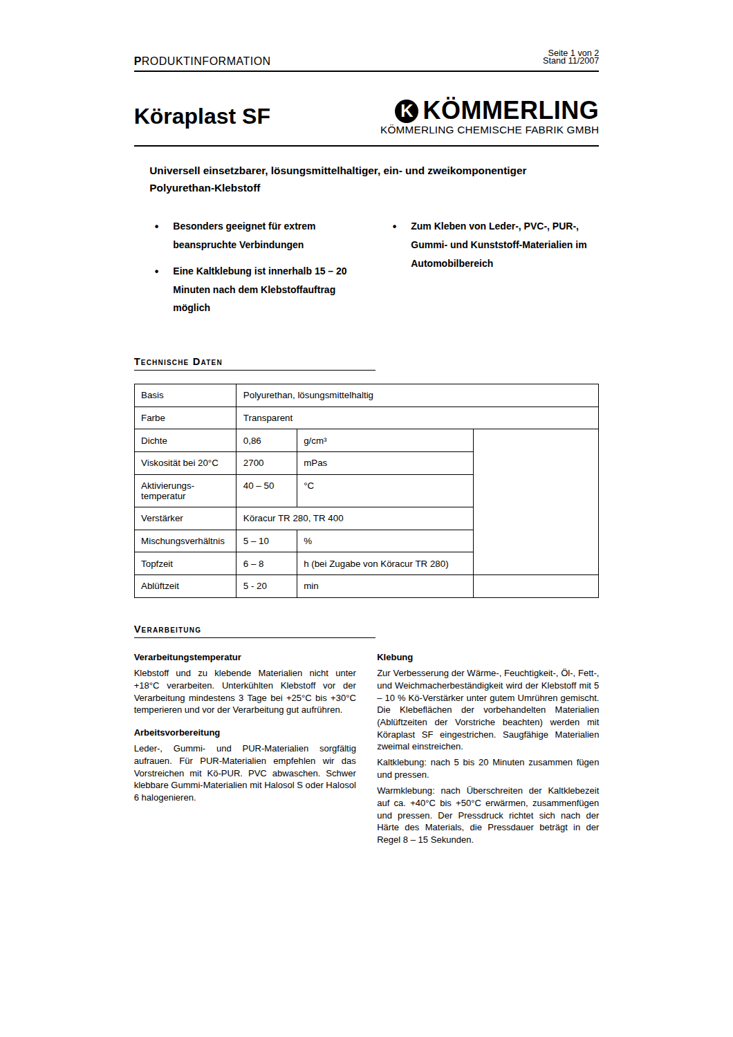Seite 1 von 2
PRODUKTINFORMATION
Stand 11/2007
Köraplast SF
K KÖMMERLING
KÖMMERLING CHEMISCHE FABRIK GMBH
Universell einsetzbarer, lösungsmittelhaltiger, ein- und zweikomponentiger
Polyurethan-Klebstoff
Besonders geeignet für extrem beanspruchte Verbindungen
Eine Kaltklebung ist innerhalb 15 – 20 Minuten nach dem Klebstoffauftrag möglich
Zum Kleben von Leder-, PVC-, PUR-, Gummi- und Kunststoff-Materialien im Automobilbereich
Technische Daten
| Basis | Polyurethan, lösungsmittelhaltig |
| Farbe | Transparent |
| Dichte | 0,86 | g/cm³ | |
| Viskosität bei 20°C | 2700 | mPas |
| Aktivierungs- temperatur | 40 – 50 | °C |
| Verstärker | Köracur TR 280, TR 400 |
| Mischungsverhältnis | 5 – 10 | % |
| Topfzeit | 6 – 8 | h (bei Zugabe von Köracur TR 280) |
| Ablüftzeit | 5 - 20 | min | |
Verarbeitung
Verarbeitungstemperatur
Klebstoff und zu klebende Materialien nicht unter +18°C verarbeiten. Unterkühlten Klebstoff vor der Verarbeitung mindestens 3 Tage bei +25°C bis +30°C temperieren und vor der Verarbeitung gut aufrühren.
Arbeitsvorbereitung
Leder-, Gummi- und PUR-Materialien sorgfältig aufrauen. Für PUR-Materialien empfehlen wir das Vorstreichen mit Kö-PUR. PVC abwaschen. Schwer klebbare Gummi-Materialien mit Halosol S oder Halosol 6 halogenieren.
Klebung
Zur Verbesserung der Wärme-, Feuchtigkeit-, Öl-, Fett-, und Weichmacherbeständigkeit wird der Klebstoff mit 5 – 10 % Kö-Verstärker unter gutem Umrühren gemischt. Die Klebeflächen der vorbehandelten Materialien (Ablüftzeiten der Vorstriche beachten) werden mit Köraplast SF eingestrichen. Saugfähige Materialien zweimal einstreichen.
Kaltklebung: nach 5 bis 20 Minuten zusammen fügen und pressen.
Warmklebung: nach Überschreiten der Kaltklebezeit auf ca. +40°C bis +50°C erwärmen, zusammenfügen und pressen. Der Pressdruck richtet sich nach der Härte des Materials, die Pressdauer beträgt in der Regel 8 – 15 Sekunden.